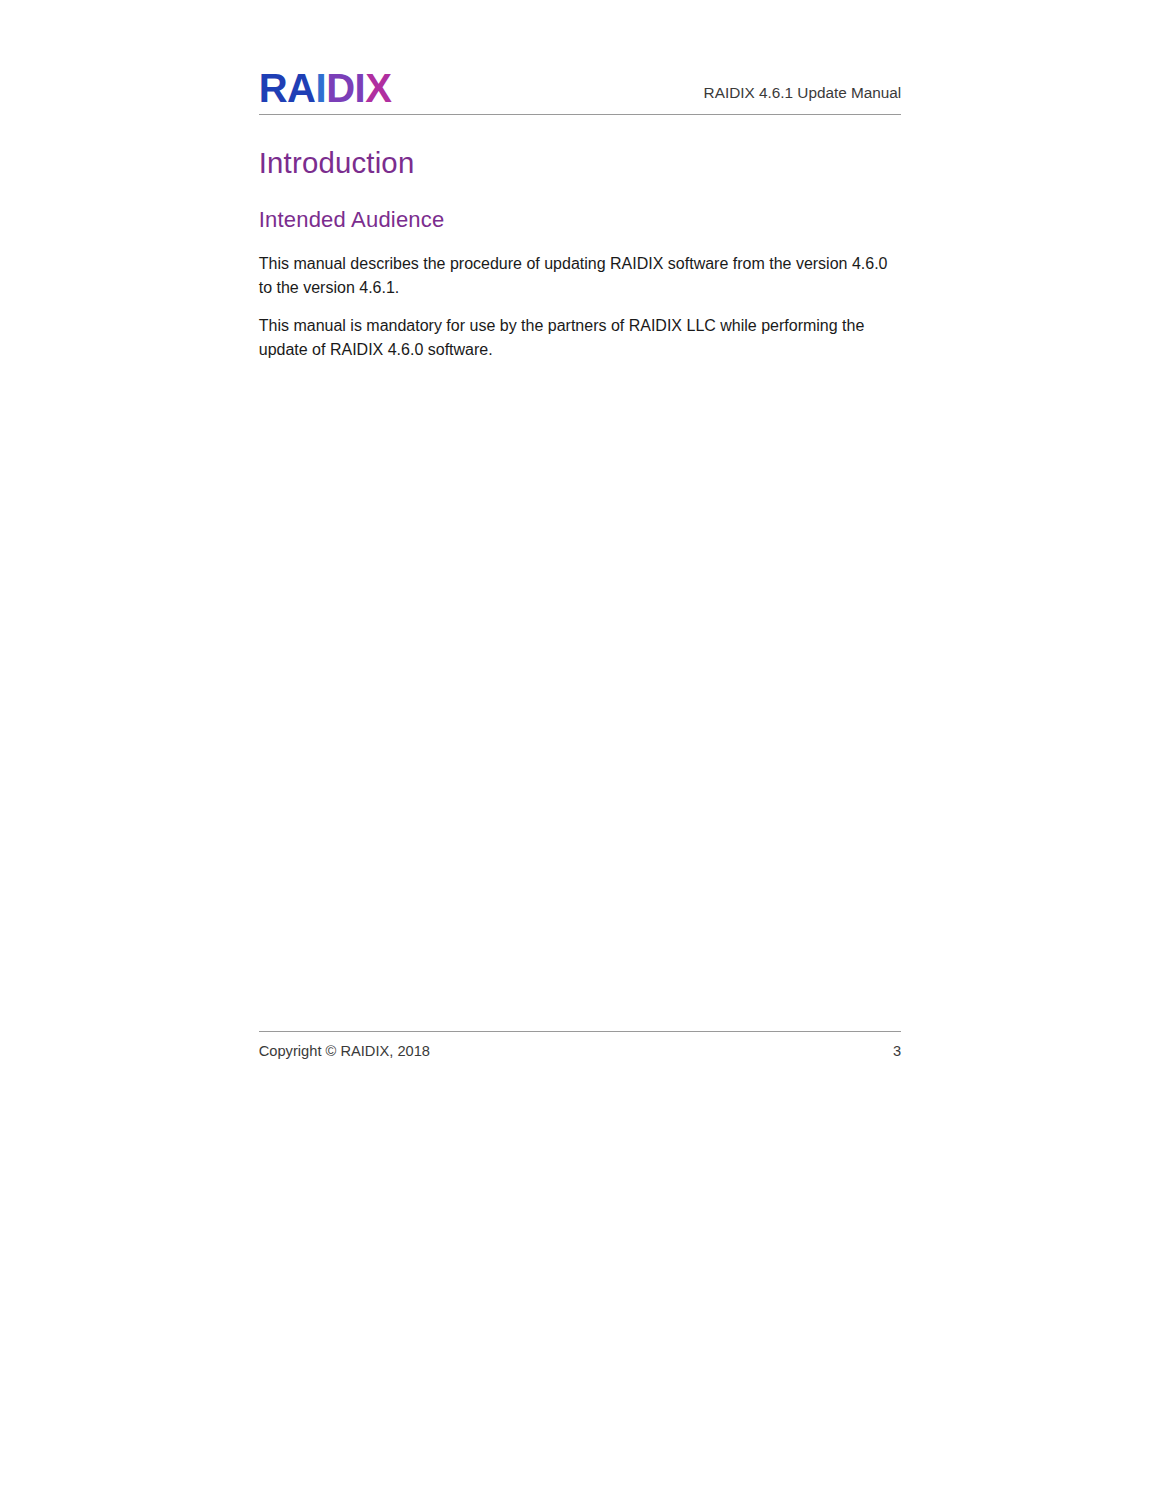RA IDI X
RAIDIX 4.6.1 Update Manual
Introduction
Intended Audience
This manual describes the procedure of updating RAIDIX software from the version 4.6.0 to the version 4.6.1.
This manual is mandatory for use by the partners of RAIDIX LLC while performing the update of RAIDIX 4.6.0 software.
Copyright © RAIDIX, 2018
3